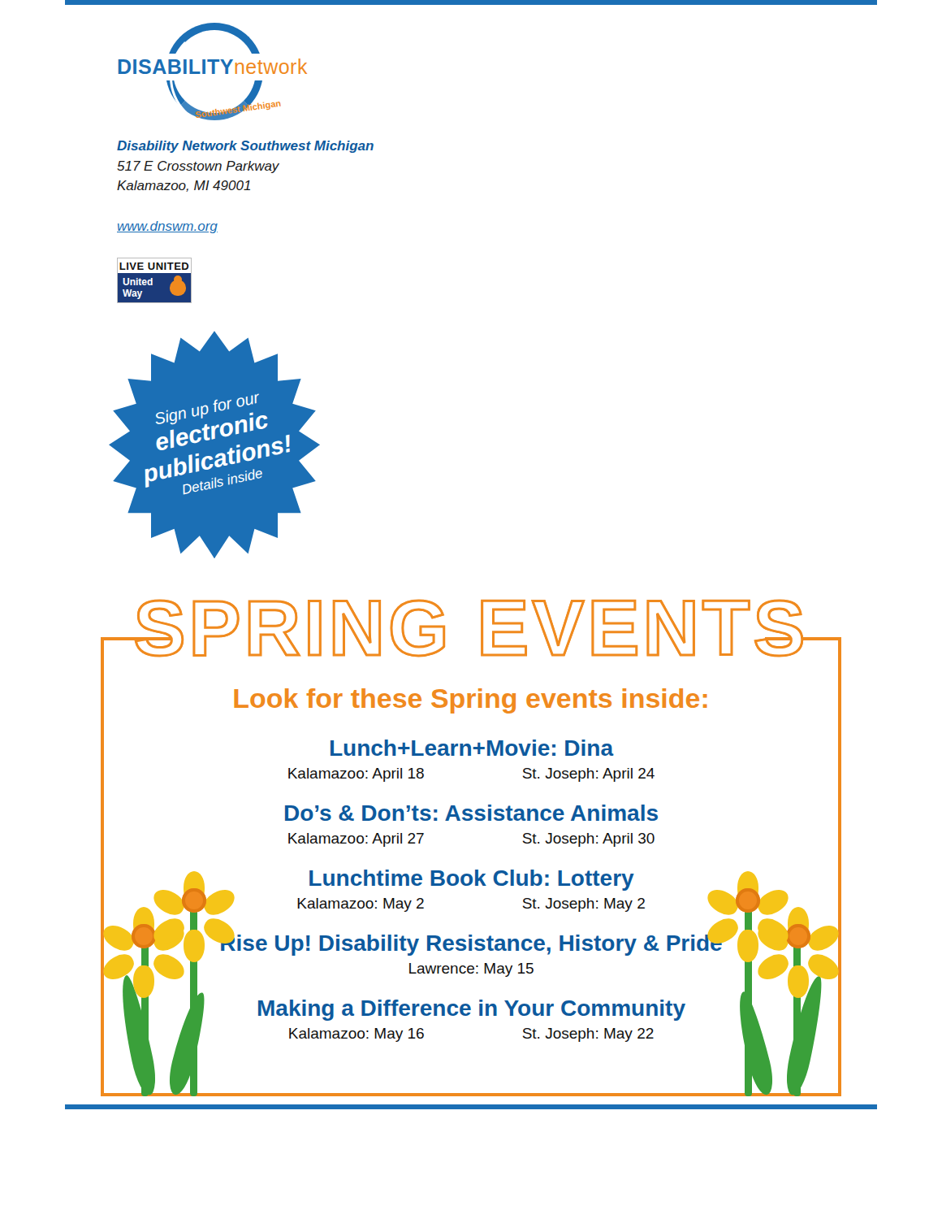DISABILITY network
Southwest Michigan
Disability Network Southwest Michigan
517 E Crosstown Parkway
Kalamazoo, MI 49001
www.dnswm.org
LIVE UNITED
United
Way
Sign up for our electronic publications! Details inside
SPRING EVENTS
Look for these Spring events inside:
Lunch+Learn+Movie: Dina
Kalamazoo: April 18 St. Joseph: April 24
Do’s & Don’ts: Assistance Animals
Kalamazoo: April 27 St. Joseph: April 30
Lunchtime Book Club: Lottery
Kalamazoo: May 2 St. Joseph: May 2
Rise Up! Disability Resistance, History & Pride
Lawrence: May 15
Making a Difference in Your Community
Kalamazoo: May 16 St. Joseph: May 22